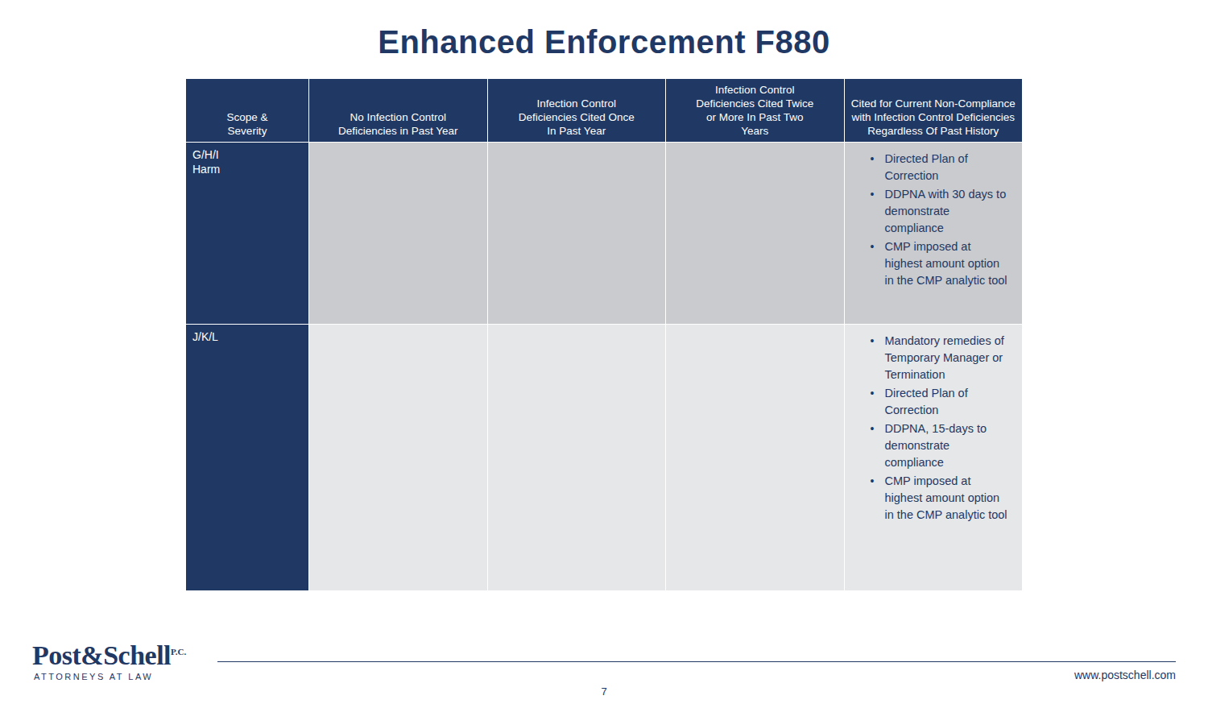Enhanced Enforcement F880
| Scope & Severity | No Infection Control Deficiencies in Past Year | Infection Control Deficiencies Cited Once In Past Year | Infection Control Deficiencies Cited Twice or More In Past Two Years | Cited for Current Non-Compliance with Infection Control Deficiencies Regardless Of Past History |
| --- | --- | --- | --- | --- |
| G/H/I Harm | | | | Directed Plan of Correction DDPNA with 30 days to demonstrate compliance CMP imposed at highest amount option in the CMP analytic tool |
| J/K/L | | | | Mandatory remedies of Temporary Manager or Termination Directed Plan of Correction DDPNA, 15-days to demonstrate compliance CMP imposed at highest amount option in the CMP analytic tool |
Post&SchellP.C.
ATTORNEYS AT LAW
www.postschell.com
7